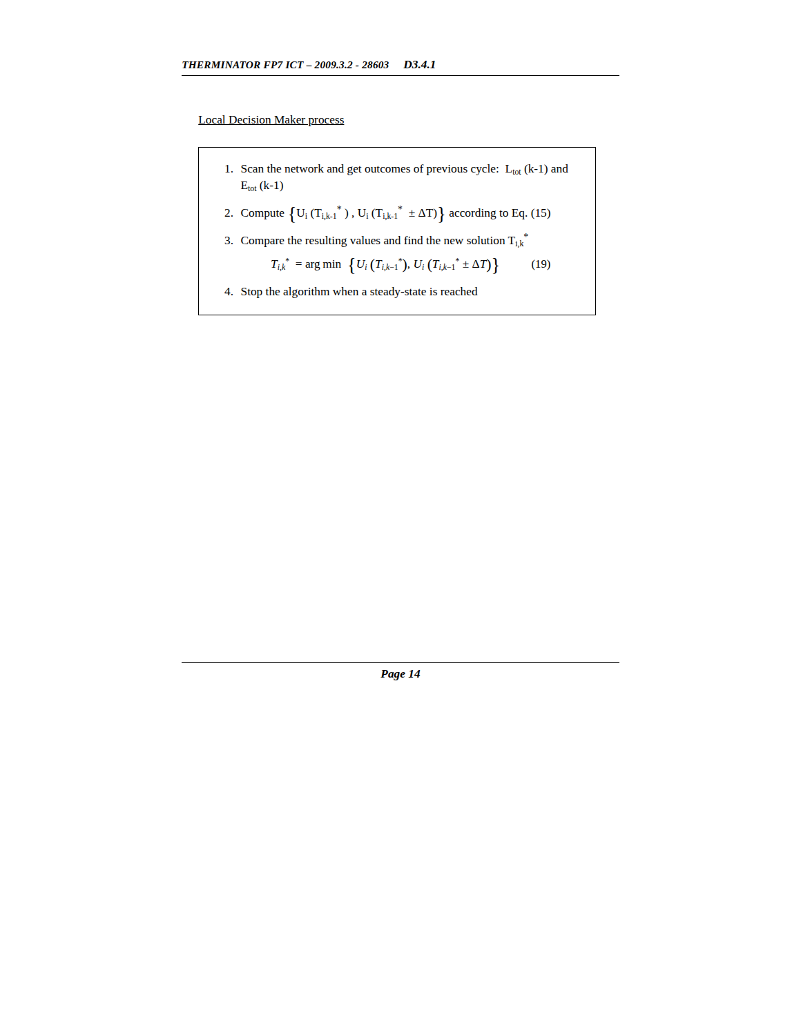THERMINATOR FP7 ICT – 2009.3.2 - 28603 D3.4.1
Local Decision Maker process
Scan the network and get outcomes of previous cycle: Ltot (k-1) and Etot (k-1)
Compute {Ui (Ti,k-1* ) , Ui (Ti,k-1* ± ΔT)} according to Eq. (15)
Compare the resulting values and find the new solution Ti,k*
Ti,k* = arg min {Ui (Ti,k−1*), Ui (Ti,k−1* ± ΔT)} (19)
Stop the algorithm when a steady-state is reached
Page 14